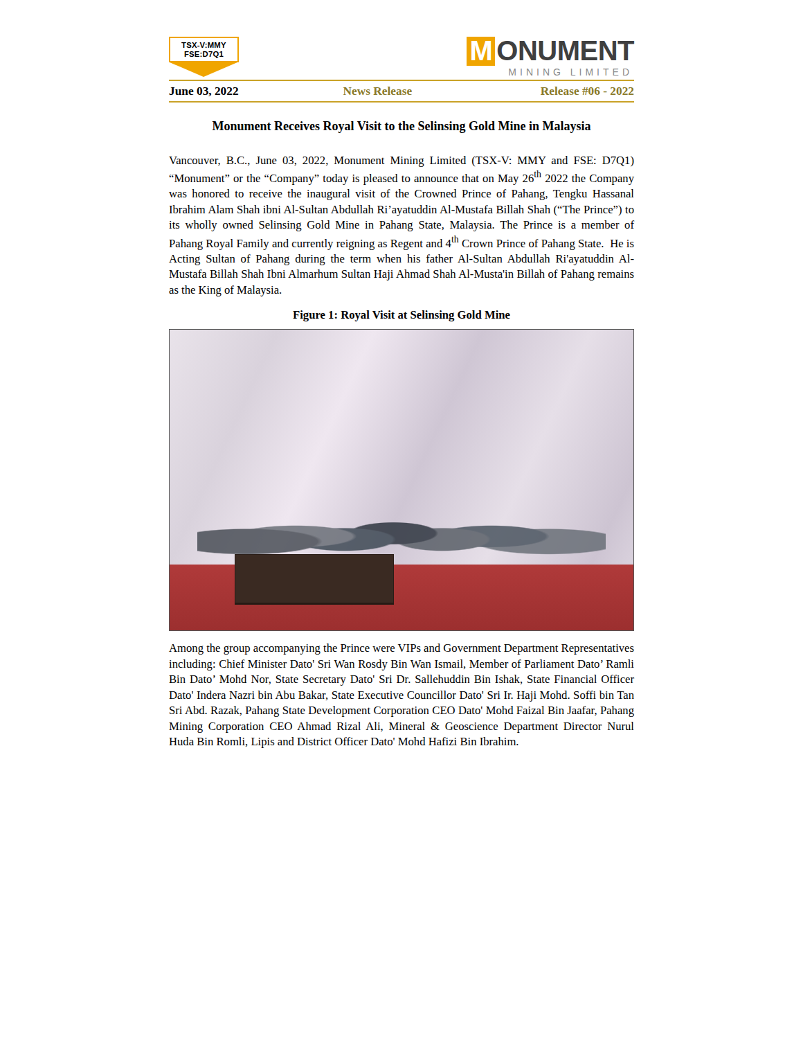TSX-V:MMY
FSE:D7Q1
MONUMENT
MINING LIMITED
| June 03, 2022 | News Release | Release #06 - 2022 |
Monument Receives Royal Visit to the Selinsing Gold Mine in Malaysia
Vancouver, B.C., June 03, 2022, Monument Mining Limited (TSX-V: MMY and FSE: D7Q1) “Monument” or the “Company” today is pleased to announce that on May 26th 2022 the Company was honored to receive the inaugural visit of the Crowned Prince of Pahang, Tengku Hassanal Ibrahim Alam Shah ibni Al-Sultan Abdullah Ri’ayatuddin Al-Mustafa Billah Shah (“The Prince”) to its wholly owned Selinsing Gold Mine in Pahang State, Malaysia. The Prince is a member of Pahang Royal Family and currently reigning as Regent and 4th Crown Prince of Pahang State. He is Acting Sultan of Pahang during the term when his father Al-Sultan Abdullah Ri'ayatuddin Al-Mustafa Billah Shah Ibni Almarhum Sultan Haji Ahmad Shah Al-Musta'in Billah of Pahang remains as the King of Malaysia.
Figure 1: Royal Visit at Selinsing Gold Mine
Among the group accompanying the Prince were VIPs and Government Department Representatives including: Chief Minister Dato' Sri Wan Rosdy Bin Wan Ismail, Member of Parliament Dato’ Ramli Bin Dato’ Mohd Nor, State Secretary Dato' Sri Dr. Sallehuddin Bin Ishak, State Financial Officer Dato' Indera Nazri bin Abu Bakar, State Executive Councillor Dato' Sri Ir. Haji Mohd. Soffi bin Tan Sri Abd. Razak, Pahang State Development Corporation CEO Dato' Mohd Faizal Bin Jaafar, Pahang Mining Corporation CEO Ahmad Rizal Ali, Mineral & Geoscience Department Director Nurul Huda Bin Romli, Lipis and District Officer Dato' Mohd Hafizi Bin Ibrahim.